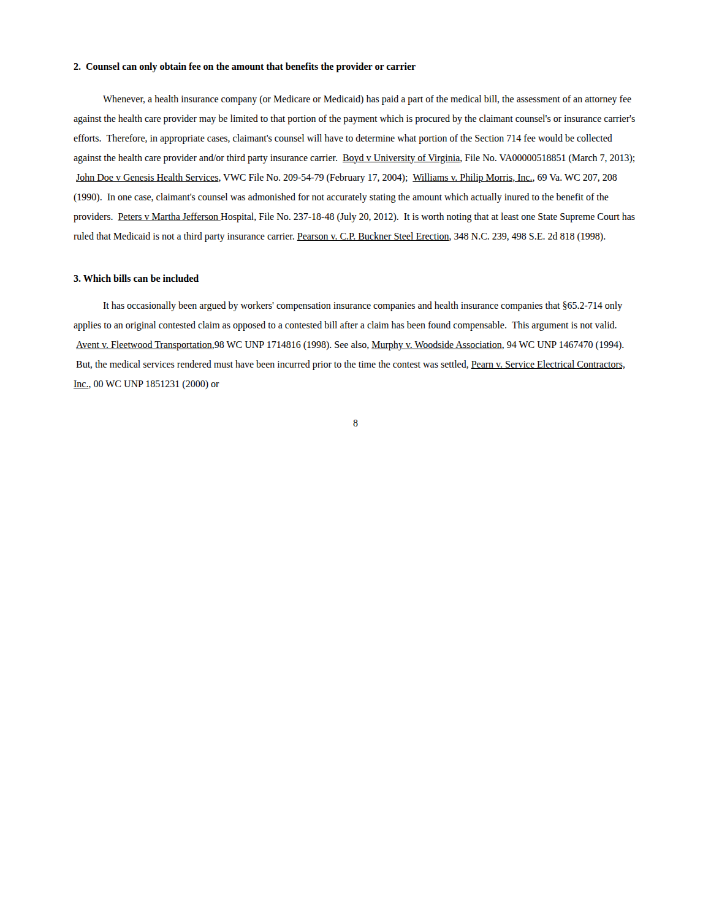2. Counsel can only obtain fee on the amount that benefits the provider or carrier
Whenever, a health insurance company (or Medicare or Medicaid) has paid a part of the medical bill, the assessment of an attorney fee against the health care provider may be limited to that portion of the payment which is procured by the claimant counsel's or insurance carrier's efforts. Therefore, in appropriate cases, claimant's counsel will have to determine what portion of the Section 714 fee would be collected against the health care provider and/or third party insurance carrier. Boyd v University of Virginia, File No. VA00000518851 (March 7, 2013); John Doe v Genesis Health Services, VWC File No. 209-54-79 (February 17, 2004); Williams v. Philip Morris, Inc., 69 Va. WC 207, 208 (1990). In one case, claimant's counsel was admonished for not accurately stating the amount which actually inured to the benefit of the providers. Peters v Martha Jefferson Hospital, File No. 237-18-48 (July 20, 2012). It is worth noting that at least one State Supreme Court has ruled that Medicaid is not a third party insurance carrier. Pearson v. C.P. Buckner Steel Erection, 348 N.C. 239, 498 S.E. 2d 818 (1998).
3. Which bills can be included
It has occasionally been argued by workers' compensation insurance companies and health insurance companies that §65.2-714 only applies to an original contested claim as opposed to a contested bill after a claim has been found compensable. This argument is not valid. Avent v. Fleetwood Transportation,98 WC UNP 1714816 (1998). See also, Murphy v. Woodside Association, 94 WC UNP 1467470 (1994). But, the medical services rendered must have been incurred prior to the time the contest was settled, Pearn v. Service Electrical Contractors, Inc., 00 WC UNP 1851231 (2000) or
8